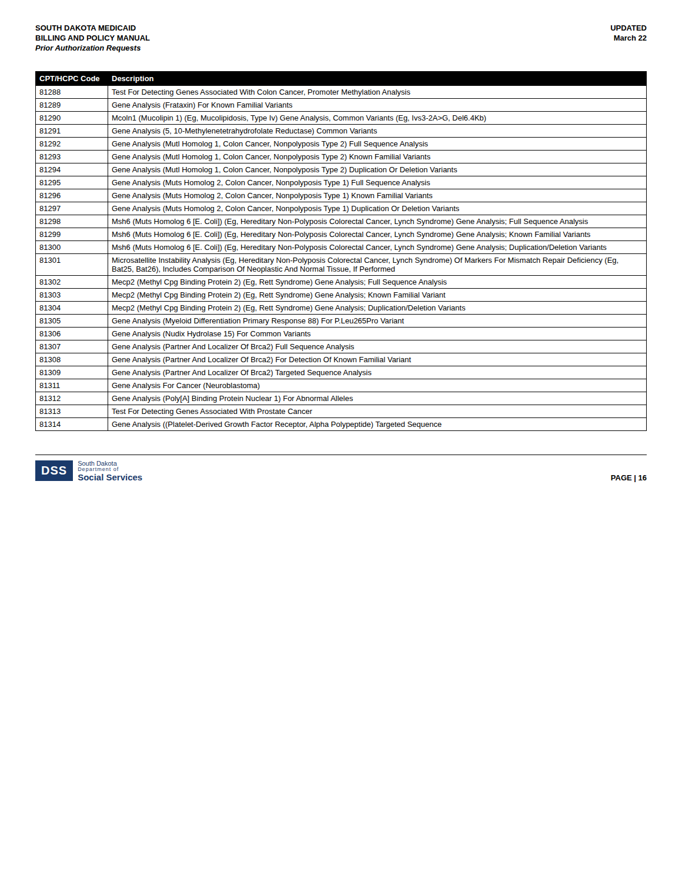SOUTH DAKOTA MEDICAID
BILLING AND POLICY MANUAL
Prior Authorization Requests
UPDATED
March 22
| CPT/HCPC Code | Description |
| --- | --- |
| 81288 | Test For Detecting Genes Associated With Colon Cancer, Promoter Methylation Analysis |
| 81289 | Gene Analysis (Frataxin) For Known Familial Variants |
| 81290 | Mcoln1 (Mucolipin 1) (Eg, Mucolipidosis, Type Iv) Gene Analysis, Common Variants (Eg, Ivs3-2A>G, Del6.4Kb) |
| 81291 | Gene Analysis (5, 10-Methylenetetrahydrofolate Reductase) Common Variants |
| 81292 | Gene Analysis (Mutl Homolog 1, Colon Cancer, Nonpolyposis Type 2) Full Sequence Analysis |
| 81293 | Gene Analysis (Mutl Homolog 1, Colon Cancer, Nonpolyposis Type 2) Known Familial Variants |
| 81294 | Gene Analysis (Mutl Homolog 1, Colon Cancer, Nonpolyposis Type 2) Duplication Or Deletion Variants |
| 81295 | Gene Analysis (Muts Homolog 2, Colon Cancer, Nonpolyposis Type 1) Full Sequence Analysis |
| 81296 | Gene Analysis (Muts Homolog 2, Colon Cancer, Nonpolyposis Type 1) Known Familial Variants |
| 81297 | Gene Analysis (Muts Homolog 2, Colon Cancer, Nonpolyposis Type 1) Duplication Or Deletion Variants |
| 81298 | Msh6 (Muts Homolog 6 [E. Coli]) (Eg, Hereditary Non-Polyposis Colorectal Cancer, Lynch Syndrome) Gene Analysis; Full Sequence Analysis |
| 81299 | Msh6 (Muts Homolog 6 [E. Coli]) (Eg, Hereditary Non-Polyposis Colorectal Cancer, Lynch Syndrome) Gene Analysis; Known Familial Variants |
| 81300 | Msh6 (Muts Homolog 6 [E. Coli]) (Eg, Hereditary Non-Polyposis Colorectal Cancer, Lynch Syndrome) Gene Analysis; Duplication/Deletion Variants |
| 81301 | Microsatellite Instability Analysis (Eg, Hereditary Non-Polyposis Colorectal Cancer, Lynch Syndrome) Of Markers For Mismatch Repair Deficiency (Eg, Bat25, Bat26), Includes Comparison Of Neoplastic And Normal Tissue, If Performed |
| 81302 | Mecp2 (Methyl Cpg Binding Protein 2) (Eg, Rett Syndrome) Gene Analysis; Full Sequence Analysis |
| 81303 | Mecp2 (Methyl Cpg Binding Protein 2) (Eg, Rett Syndrome) Gene Analysis; Known Familial Variant |
| 81304 | Mecp2 (Methyl Cpg Binding Protein 2) (Eg, Rett Syndrome) Gene Analysis; Duplication/Deletion Variants |
| 81305 | Gene Analysis (Myeloid Differentiation Primary Response 88) For P.Leu265Pro Variant |
| 81306 | Gene Analysis (Nudix Hydrolase 15) For Common Variants |
| 81307 | Gene Analysis (Partner And Localizer Of Brca2) Full Sequence Analysis |
| 81308 | Gene Analysis (Partner And Localizer Of Brca2) For Detection Of Known Familial Variant |
| 81309 | Gene Analysis (Partner And Localizer Of Brca2) Targeted Sequence Analysis |
| 81311 | Gene Analysis For Cancer (Neuroblastoma) |
| 81312 | Gene Analysis (Poly[A] Binding Protein Nuclear 1) For Abnormal Alleles |
| 81313 | Test For Detecting Genes Associated With Prostate Cancer |
| 81314 | Gene Analysis ((Platelet-Derived Growth Factor Receptor, Alpha Polypeptide) Targeted Sequence |
DSS
South Dakota
Department of
Social Services
PAGE | 16